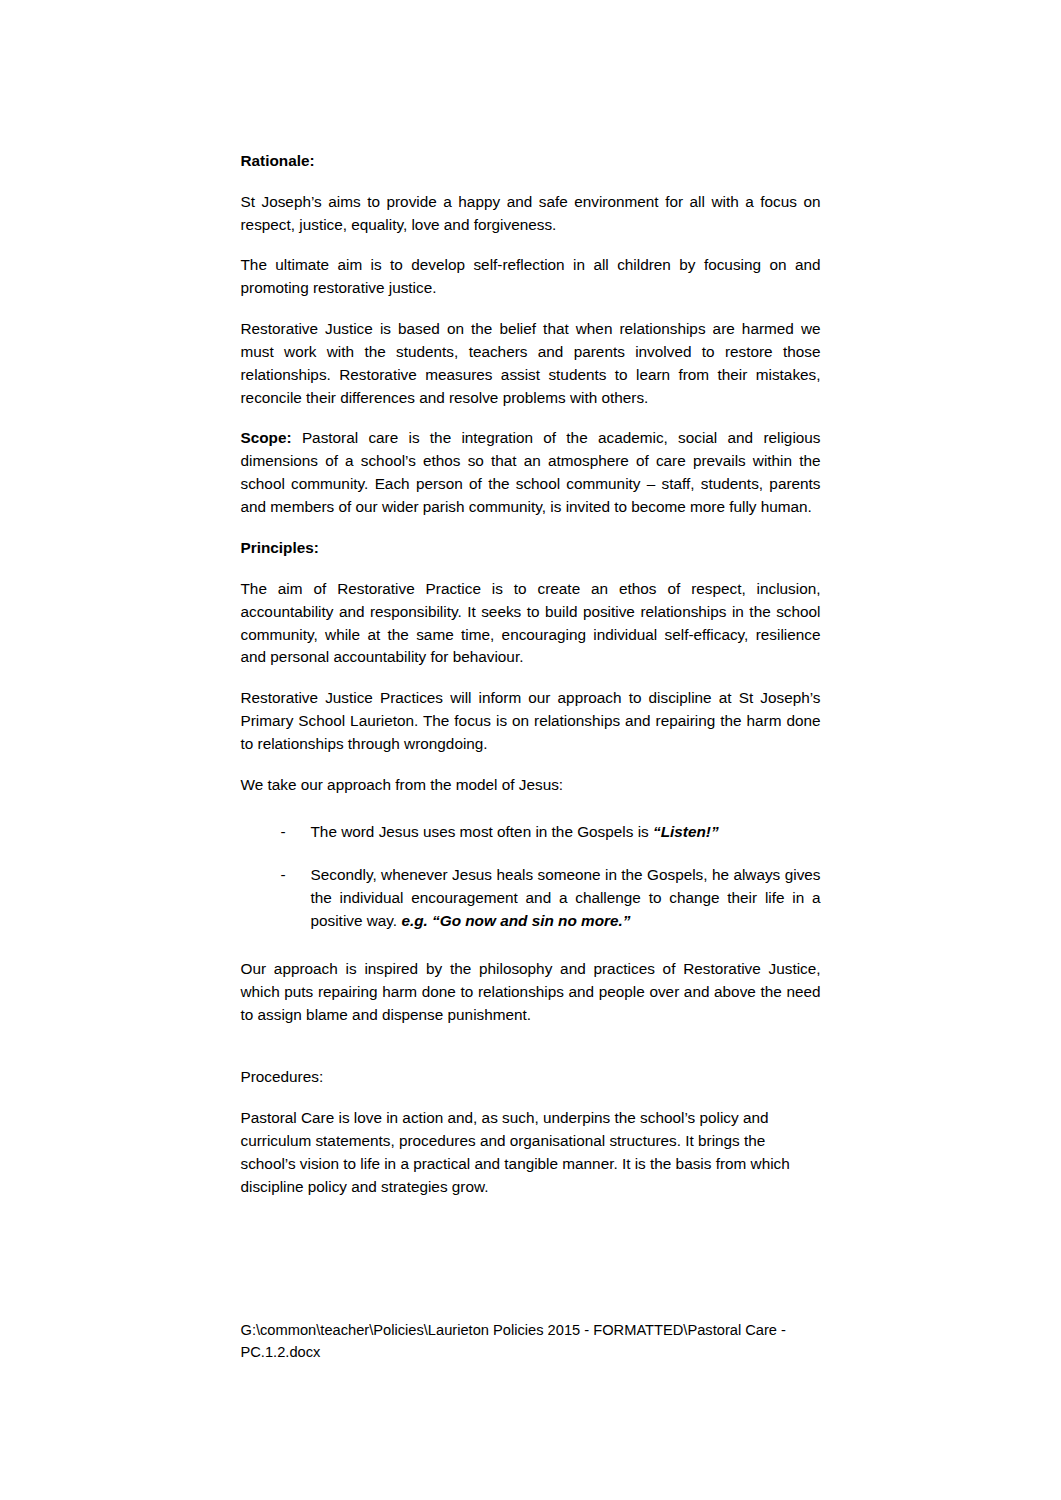Rationale:
St Joseph’s aims to provide a happy and safe environment for all with a focus on respect, justice, equality, love and forgiveness.
The ultimate aim is to develop self-reflection in all children by focusing on and promoting restorative justice.
Restorative Justice is based on the belief that when relationships are harmed we must work with the students, teachers and parents involved to restore those relationships. Restorative measures assist students to learn from their mistakes, reconcile their differences and resolve problems with others.
Scope: Pastoral care is the integration of the academic, social and religious dimensions of a school’s ethos so that an atmosphere of care prevails within the school community. Each person of the school community – staff, students, parents and members of our wider parish community, is invited to become more fully human.
Principles:
The aim of Restorative Practice is to create an ethos of respect, inclusion, accountability and responsibility. It seeks to build positive relationships in the school community, while at the same time, encouraging individual self-efficacy, resilience and personal accountability for behaviour.
Restorative Justice Practices will inform our approach to discipline at St Joseph’s Primary School Laurieton. The focus is on relationships and repairing the harm done to relationships through wrongdoing.
We take our approach from the model of Jesus:
The word Jesus uses most often in the Gospels is “Listen!”
Secondly, whenever Jesus heals someone in the Gospels, he always gives the individual encouragement and a challenge to change their life in a positive way. e.g. “Go now and sin no more.”
Our approach is inspired by the philosophy and practices of Restorative Justice, which puts repairing harm done to relationships and people over and above the need to assign blame and dispense punishment.
Procedures:
Pastoral Care is love in action and, as such, underpins the school’s policy and curriculum statements, procedures and organisational structures. It brings the school’s vision to life in a practical and tangible manner. It is the basis from which discipline policy and strategies grow.
G:\common\teacher\Policies\Laurieton Policies 2015 - FORMATTED\Pastoral Care - PC.1.2.docx